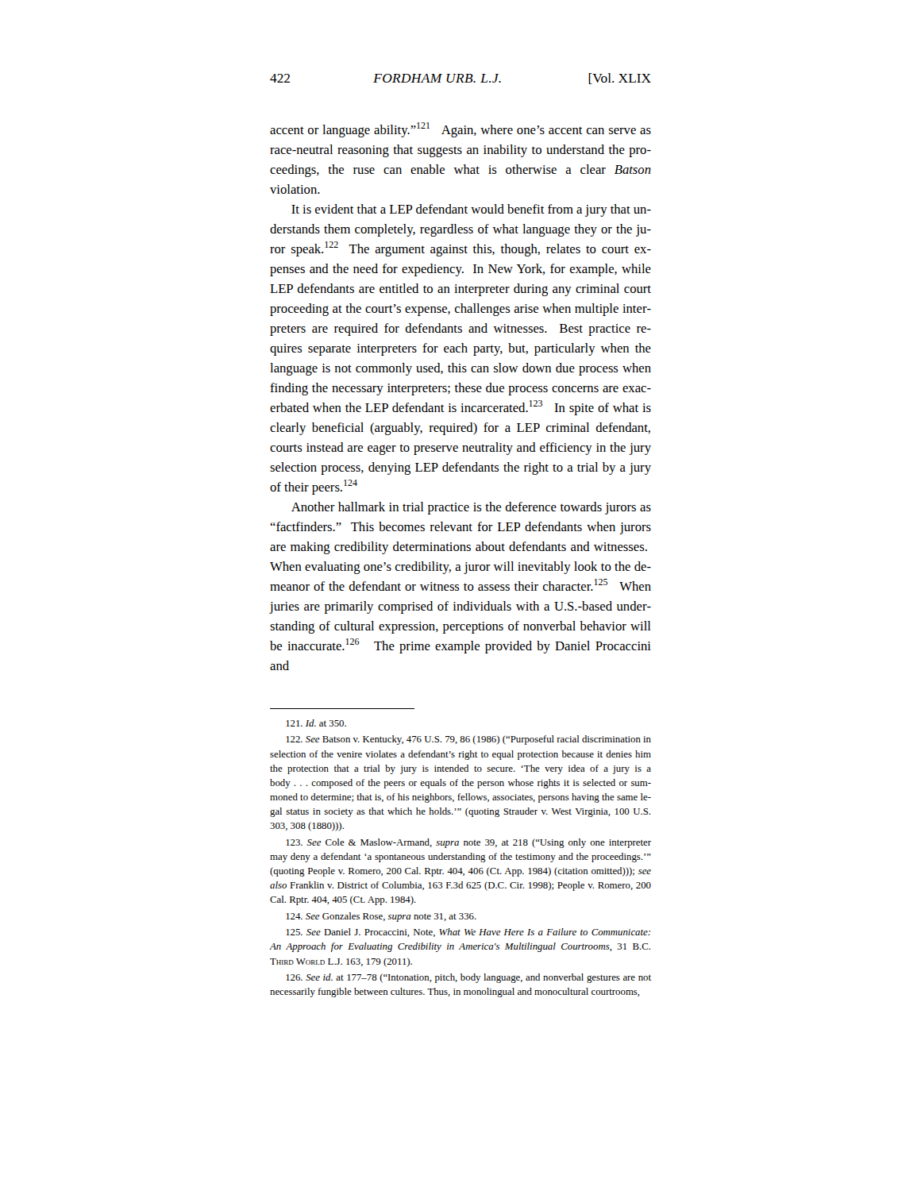422 FORDHAM URB. L.J. [Vol. XLIX
accent or language ability.”121 Again, where one’s accent can serve as race-neutral reasoning that suggests an inability to understand the proceedings, the ruse can enable what is otherwise a clear Batson violation.
It is evident that a LEP defendant would benefit from a jury that understands them completely, regardless of what language they or the juror speak.122 The argument against this, though, relates to court expenses and the need for expediency. In New York, for example, while LEP defendants are entitled to an interpreter during any criminal court proceeding at the court’s expense, challenges arise when multiple interpreters are required for defendants and witnesses. Best practice requires separate interpreters for each party, but, particularly when the language is not commonly used, this can slow down due process when finding the necessary interpreters; these due process concerns are exacerbated when the LEP defendant is incarcerated.123 In spite of what is clearly beneficial (arguably, required) for a LEP criminal defendant, courts instead are eager to preserve neutrality and efficiency in the jury selection process, denying LEP defendants the right to a trial by a jury of their peers.124
Another hallmark in trial practice is the deference towards jurors as “factfinders.” This becomes relevant for LEP defendants when jurors are making credibility determinations about defendants and witnesses. When evaluating one’s credibility, a juror will inevitably look to the demeanor of the defendant or witness to assess their character.125 When juries are primarily comprised of individuals with a U.S.-based understanding of cultural expression, perceptions of nonverbal behavior will be inaccurate.126 The prime example provided by Daniel Procaccini and
121. Id. at 350.
122. See Batson v. Kentucky, 476 U.S. 79, 86 (1986) (“Purposeful racial discrimination in selection of the venire violates a defendant’s right to equal protection because it denies him the protection that a trial by jury is intended to secure. ‘The very idea of a jury is a body . . . composed of the peers or equals of the person whose rights it is selected or summoned to determine; that is, of his neighbors, fellows, associates, persons having the same legal status in society as that which he holds.’” (quoting Strauder v. West Virginia, 100 U.S. 303, 308 (1880))).
123. See Cole & Maslow-Armand, supra note 39, at 218 (“Using only one interpreter may deny a defendant ‘a spontaneous understanding of the testimony and the proceedings.’” (quoting People v. Romero, 200 Cal. Rptr. 404, 406 (Ct. App. 1984) (citation omitted))); see also Franklin v. District of Columbia, 163 F.3d 625 (D.C. Cir. 1998); People v. Romero, 200 Cal. Rptr. 404, 405 (Ct. App. 1984).
124. See Gonzales Rose, supra note 31, at 336.
125. See Daniel J. Procaccini, Note, What We Have Here Is a Failure to Communicate: An Approach for Evaluating Credibility in America's Multilingual Courtrooms, 31 B.C. Third World L.J. 163, 179 (2011).
126. See id. at 177–78 (“Intonation, pitch, body language, and nonverbal gestures are not necessarily fungible between cultures. Thus, in monolingual and monocultural courtrooms,